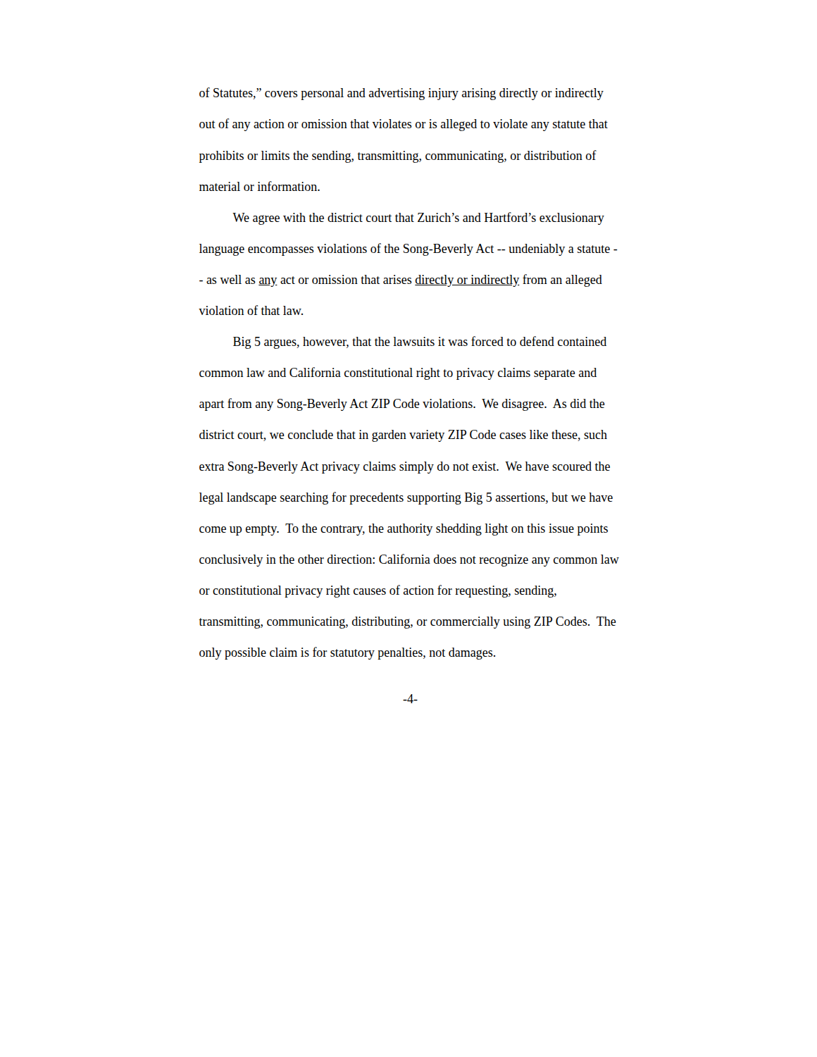of Statutes,” covers personal and advertising injury arising directly or indirectly out of any action or omission that violates or is alleged to violate any statute that prohibits or limits the sending, transmitting, communicating, or distribution of material or information.
We agree with the district court that Zurich’s and Hartford’s exclusionary language encompasses violations of the Song-Beverly Act -- undeniably a statute -- as well as any act or omission that arises directly or indirectly from an alleged violation of that law.
Big 5 argues, however, that the lawsuits it was forced to defend contained common law and California constitutional right to privacy claims separate and apart from any Song-Beverly Act ZIP Code violations. We disagree. As did the district court, we conclude that in garden variety ZIP Code cases like these, such extra Song-Beverly Act privacy claims simply do not exist. We have scoured the legal landscape searching for precedents supporting Big 5 assertions, but we have come up empty. To the contrary, the authority shedding light on this issue points conclusively in the other direction: California does not recognize any common law or constitutional privacy right causes of action for requesting, sending, transmitting, communicating, distributing, or commercially using ZIP Codes. The only possible claim is for statutory penalties, not damages.
-4-